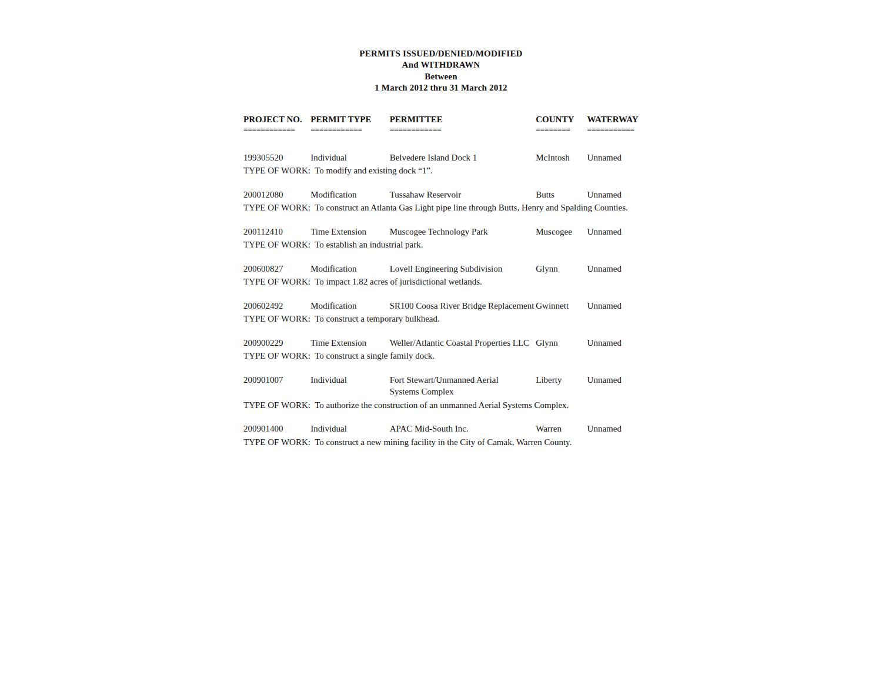PERMITS ISSUED/DENIED/MODIFIED
And WITHDRAWN
Between
1 March 2012 thru 31 March 2012
| PROJECT NO. | PERMIT TYPE | PERMITTEE | COUNTY | WATERWAY |
| --- | --- | --- | --- | --- |
| ============ | ============ | ============ | ======== | =========== |
| 199305520 | Individual | Belvedere Island Dock 1 | McIntosh | Unnamed |
| TYPE OF WORK: To modify and existing dock “1”. |
| 200012080 | Modification | Tussahaw Reservoir | Butts | Unnamed |
| TYPE OF WORK: To construct an Atlanta Gas Light pipe line through Butts, Henry and Spalding Counties. |
| 200112410 | Time Extension | Muscogee Technology Park | Muscogee | Unnamed |
| TYPE OF WORK: To establish an industrial park. |
| 200600827 | Modification | Lovell Engineering Subdivision | Glynn | Unnamed |
| TYPE OF WORK: To impact 1.82 acres of jurisdictional wetlands. |
| 200602492 | Modification | SR100 Coosa River Bridge Replacement | Gwinnett | Unnamed |
| TYPE OF WORK: To construct a temporary bulkhead. |
| 200900229 | Time Extension | Weller/Atlantic Coastal Properties LLC | Glynn | Unnamed |
| TYPE OF WORK: To construct a single family dock. |
| 200901007 | Individual | Fort Stewart/Unmanned Aerial Systems Complex | Liberty | Unnamed |
| TYPE OF WORK: To authorize the construction of an unmanned Aerial Systems Complex. |
| 200901400 | Individual | APAC Mid-South Inc. | Warren | Unnamed |
| TYPE OF WORK: To construct a new mining facility in the City of Camak, Warren County. |